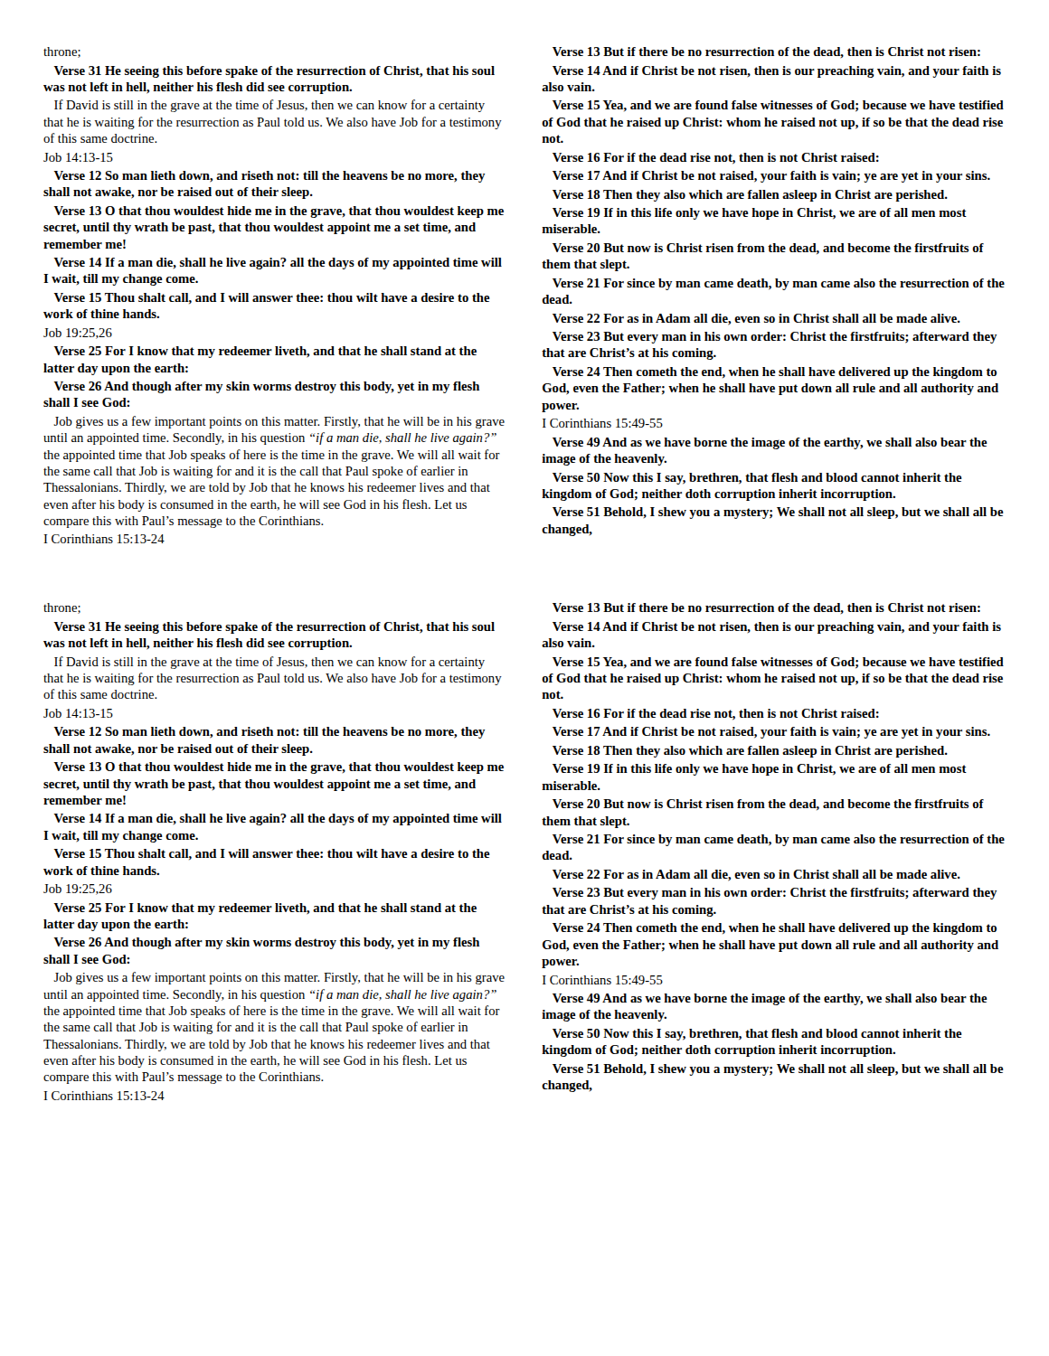throne;
Verse 31 He seeing this before spake of the resurrection of Christ, that his soul was not left in hell, neither his flesh did see corruption.
If David is still in the grave at the time of Jesus, then we can know for a certainty that he is waiting for the resurrection as Paul told us. We also have Job for a testimony of this same doctrine.
Job 14:13-15
Verse 12 So man lieth down, and riseth not: till the heavens be no more, they shall not awake, nor be raised out of their sleep.
Verse 13 O that thou wouldest hide me in the grave, that thou wouldest keep me secret, until thy wrath be past, that thou wouldest appoint me a set time, and remember me!
Verse 14 If a man die, shall he live again? all the days of my appointed time will I wait, till my change come.
Verse 15 Thou shalt call, and I will answer thee: thou wilt have a desire to the work of thine hands.
Job 19:25,26
Verse 25 For I know that my redeemer liveth, and that he shall stand at the latter day upon the earth:
Verse 26 And though after my skin worms destroy this body, yet in my flesh shall I see God:
Job gives us a few important points on this matter. Firstly, that he will be in his grave until an appointed time. Secondly, in his question “if a man die, shall he live again?” the appointed time that Job speaks of here is the time in the grave. We will all wait for the same call that Job is waiting for and it is the call that Paul spoke of earlier in Thessalonians. Thirdly, we are told by Job that he knows his redeemer lives and that even after his body is consumed in the earth, he will see God in his flesh. Let us compare this with Paul’s message to the Corinthians.
I Corinthians 15:13-24
Verse 13 But if there be no resurrection of the dead, then is Christ not risen:
Verse 14 And if Christ be not risen, then is our preaching vain, and your faith is also vain.
Verse 15 Yea, and we are found false witnesses of God; because we have testified of God that he raised up Christ: whom he raised not up, if so be that the dead rise not.
Verse 16 For if the dead rise not, then is not Christ raised:
Verse 17 And if Christ be not raised, your faith is vain; ye are yet in your sins.
Verse 18 Then they also which are fallen asleep in Christ are perished.
Verse 19 If in this life only we have hope in Christ, we are of all men most miserable.
Verse 20 But now is Christ risen from the dead, and become the firstfruits of them that slept.
Verse 21 For since by man came death, by man came also the resurrection of the dead.
Verse 22 For as in Adam all die, even so in Christ shall all be made alive.
Verse 23 But every man in his own order: Christ the firstfruits; afterward they that are Christ’s at his coming.
Verse 24 Then cometh the end, when he shall have delivered up the kingdom to God, even the Father; when he shall have put down all rule and all authority and power.
I Corinthians 15:49-55
Verse 49 And as we have borne the image of the earthy, we shall also bear the image of the heavenly.
Verse 50 Now this I say, brethren, that flesh and blood cannot inherit the kingdom of God; neither doth corruption inherit incorruption.
Verse 51 Behold, I shew you a mystery; We shall not all sleep, but we shall all be changed,
throne;
Verse 31 He seeing this before spake of the resurrection of Christ, that his soul was not left in hell, neither his flesh did see corruption.
If David is still in the grave at the time of Jesus, then we can know for a certainty that he is waiting for the resurrection as Paul told us. We also have Job for a testimony of this same doctrine.
Job 14:13-15
Verse 12 So man lieth down, and riseth not: till the heavens be no more, they shall not awake, nor be raised out of their sleep.
Verse 13 O that thou wouldest hide me in the grave, that thou wouldest keep me secret, until thy wrath be past, that thou wouldest appoint me a set time, and remember me!
Verse 14 If a man die, shall he live again? all the days of my appointed time will I wait, till my change come.
Verse 15 Thou shalt call, and I will answer thee: thou wilt have a desire to the work of thine hands.
Job 19:25,26
Verse 25 For I know that my redeemer liveth, and that he shall stand at the latter day upon the earth:
Verse 26 And though after my skin worms destroy this body, yet in my flesh shall I see God:
Job gives us a few important points on this matter. Firstly, that he will be in his grave until an appointed time. Secondly, in his question “if a man die, shall he live again?” the appointed time that Job speaks of here is the time in the grave. We will all wait for the same call that Job is waiting for and it is the call that Paul spoke of earlier in Thessalonians. Thirdly, we are told by Job that he knows his redeemer lives and that even after his body is consumed in the earth, he will see God in his flesh. Let us compare this with Paul’s message to the Corinthians.
I Corinthians 15:13-24
Verse 13 But if there be no resurrection of the dead, then is Christ not risen:
Verse 14 And if Christ be not risen, then is our preaching vain, and your faith is also vain.
Verse 15 Yea, and we are found false witnesses of God; because we have testified of God that he raised up Christ: whom he raised not up, if so be that the dead rise not.
Verse 16 For if the dead rise not, then is not Christ raised:
Verse 17 And if Christ be not raised, your faith is vain; ye are yet in your sins.
Verse 18 Then they also which are fallen asleep in Christ are perished.
Verse 19 If in this life only we have hope in Christ, we are of all men most miserable.
Verse 20 But now is Christ risen from the dead, and become the firstfruits of them that slept.
Verse 21 For since by man came death, by man came also the resurrection of the dead.
Verse 22 For as in Adam all die, even so in Christ shall all be made alive.
Verse 23 But every man in his own order: Christ the firstfruits; afterward they that are Christ’s at his coming.
Verse 24 Then cometh the end, when he shall have delivered up the kingdom to God, even the Father; when he shall have put down all rule and all authority and power.
I Corinthians 15:49-55
Verse 49 And as we have borne the image of the earthy, we shall also bear the image of the heavenly.
Verse 50 Now this I say, brethren, that flesh and blood cannot inherit the kingdom of God; neither doth corruption inherit incorruption.
Verse 51 Behold, I shew you a mystery; We shall not all sleep, but we shall all be changed,